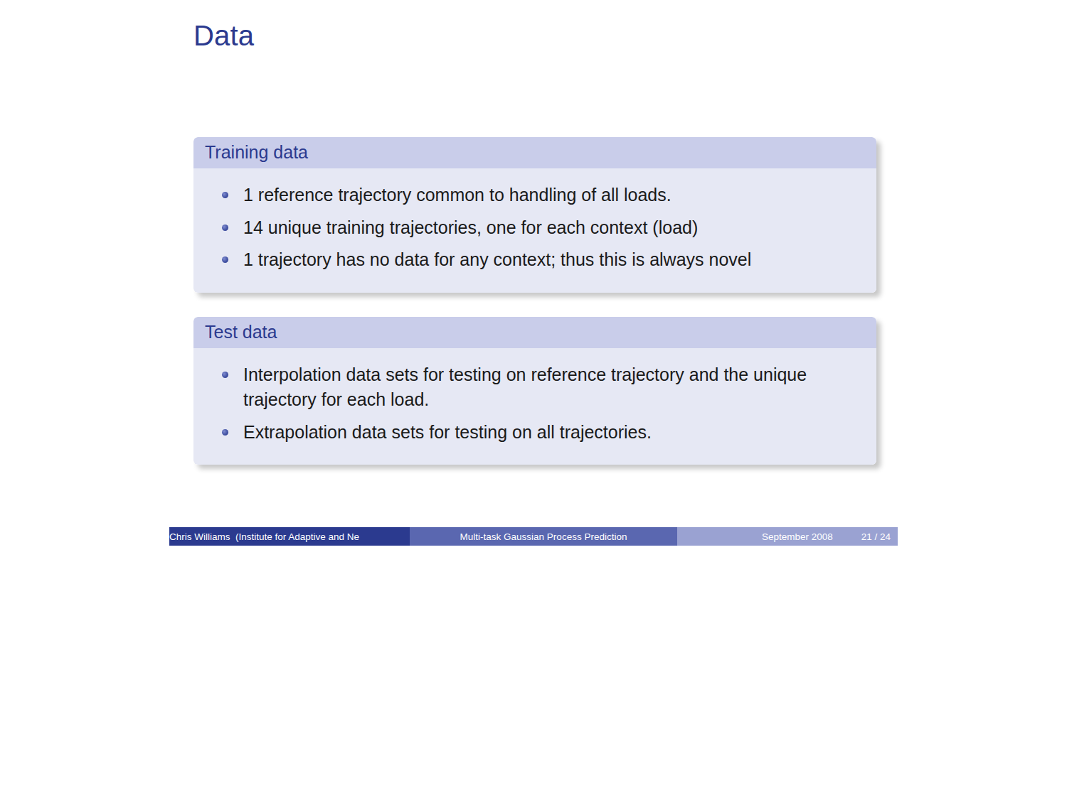Data
Training data
1 reference trajectory common to handling of all loads.
14 unique training trajectories, one for each context (load)
1 trajectory has no data for any context; thus this is always novel
Test data
Interpolation data sets for testing on reference trajectory and the unique trajectory for each load.
Extrapolation data sets for testing on all trajectories.
Chris Williams (Institute for Adaptive and Ne
Multi-task Gaussian Process Prediction
September 200821 / 24